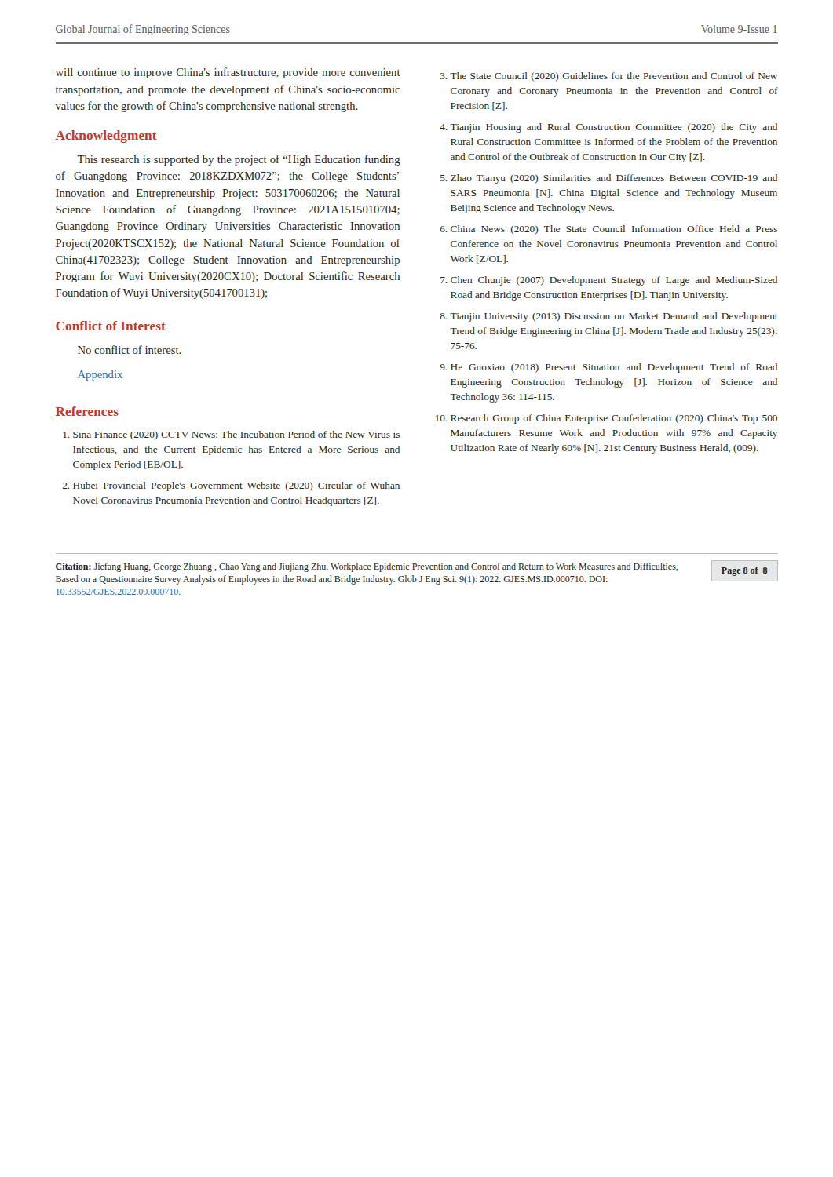Global Journal of Engineering Sciences Volume 9-Issue 1
will continue to improve China's infrastructure, provide more convenient transportation, and promote the development of China's socio-economic values for the growth of China's comprehensive national strength.
Acknowledgment
This research is supported by the project of “High Education funding of Guangdong Province: 2018KZDXM072”; the College Students’ Innovation and Entrepreneurship Project: 503170060206; the Natural Science Foundation of Guangdong Province: 2021A1515010704; Guangdong Province Ordinary Universities Characteristic Innovation Project(2020KTSCX152); the National Natural Science Foundation of China(41702323); College Student Innovation and Entrepreneurship Program for Wuyi University(2020CX10); Doctoral Scientific Research Foundation of Wuyi University(5041700131);
Conflict of Interest
No conflict of interest.
Appendix
References
Sina Finance (2020) CCTV News: The Incubation Period of the New Virus is Infectious, and the Current Epidemic has Entered a More Serious and Complex Period [EB/OL].
Hubei Provincial People's Government Website (2020) Circular of Wuhan Novel Coronavirus Pneumonia Prevention and Control Headquarters [Z].
The State Council (2020) Guidelines for the Prevention and Control of New Coronary and Coronary Pneumonia in the Prevention and Control of Precision [Z].
Tianjin Housing and Rural Construction Committee (2020) the City and Rural Construction Committee is Informed of the Problem of the Prevention and Control of the Outbreak of Construction in Our City [Z].
Zhao Tianyu (2020) Similarities and Differences Between COVID-19 and SARS Pneumonia [N]. China Digital Science and Technology Museum Beijing Science and Technology News.
China News (2020) The State Council Information Office Held a Press Conference on the Novel Coronavirus Pneumonia Prevention and Control Work [Z/OL].
Chen Chunjie (2007) Development Strategy of Large and Medium-Sized Road and Bridge Construction Enterprises [D]. Tianjin University.
Tianjin University (2013) Discussion on Market Demand and Development Trend of Bridge Engineering in China [J]. Modern Trade and Industry 25(23): 75-76.
He Guoxiao (2018) Present Situation and Development Trend of Road Engineering Construction Technology [J]. Horizon of Science and Technology 36: 114-115.
Research Group of China Enterprise Confederation (2020) China's Top 500 Manufacturers Resume Work and Production with 97% and Capacity Utilization Rate of Nearly 60% [N]. 21st Century Business Herald, (009).
Citation: Jiefang Huang, George Zhuang , Chao Yang and Jiujiang Zhu. Workplace Epidemic Prevention and Control and Return to Work Measures and Difficulties, Based on a Questionnaire Survey Analysis of Employees in the Road and Bridge Industry. Glob J Eng Sci. 9(1): 2022. GJES.MS.ID.000710. DOI: 10.33552/GJES.2022.09.000710.
Page 8 of 8